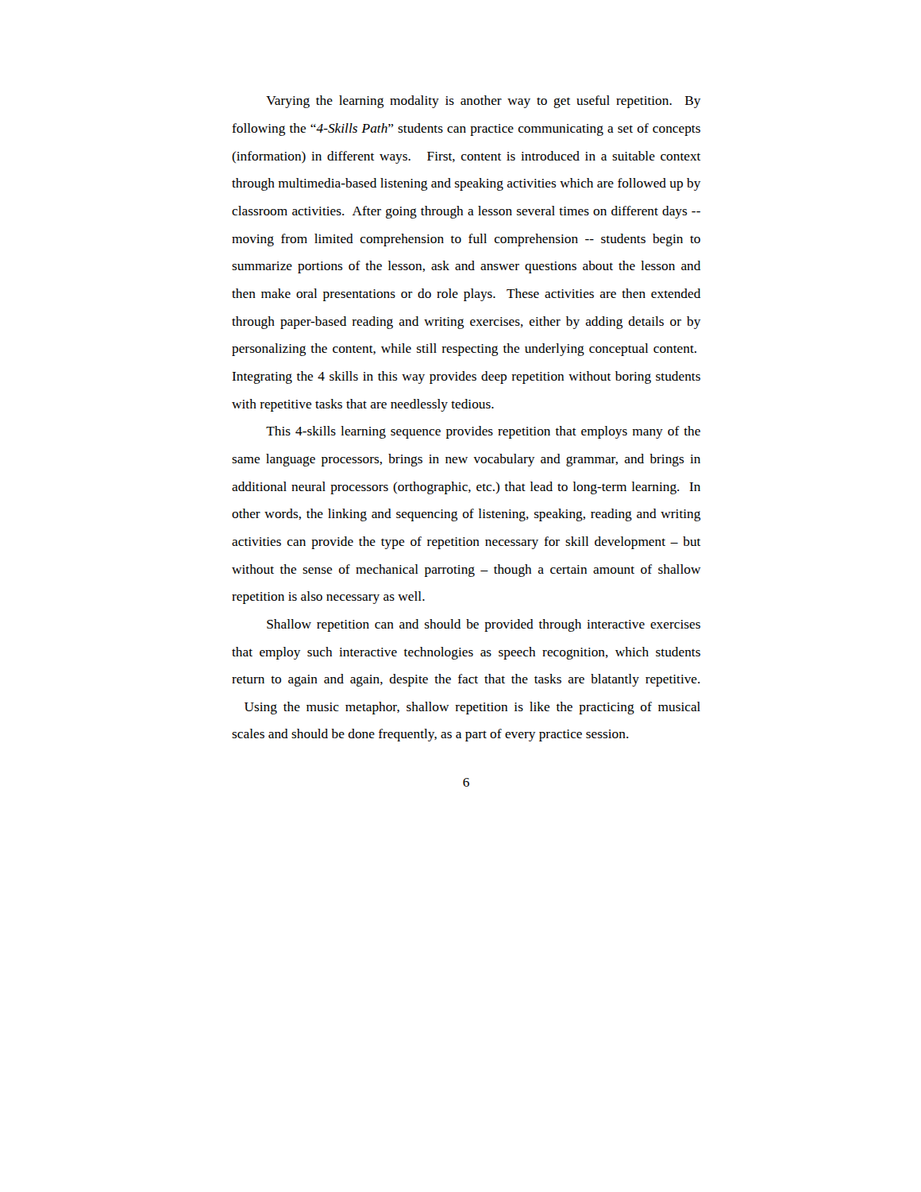Varying the learning modality is another way to get useful repetition. By following the “4-Skills Path” students can practice communicating a set of concepts (information) in different ways. First, content is introduced in a suitable context through multimedia-based listening and speaking activities which are followed up by classroom activities. After going through a lesson several times on different days -- moving from limited comprehension to full comprehension -- students begin to summarize portions of the lesson, ask and answer questions about the lesson and then make oral presentations or do role plays. These activities are then extended through paper-based reading and writing exercises, either by adding details or by personalizing the content, while still respecting the underlying conceptual content. Integrating the 4 skills in this way provides deep repetition without boring students with repetitive tasks that are needlessly tedious.
This 4-skills learning sequence provides repetition that employs many of the same language processors, brings in new vocabulary and grammar, and brings in additional neural processors (orthographic, etc.) that lead to long-term learning. In other words, the linking and sequencing of listening, speaking, reading and writing activities can provide the type of repetition necessary for skill development – but without the sense of mechanical parroting – though a certain amount of shallow repetition is also necessary as well.
Shallow repetition can and should be provided through interactive exercises that employ such interactive technologies as speech recognition, which students return to again and again, despite the fact that the tasks are blatantly repetitive. Using the music metaphor, shallow repetition is like the practicing of musical scales and should be done frequently, as a part of every practice session.
6